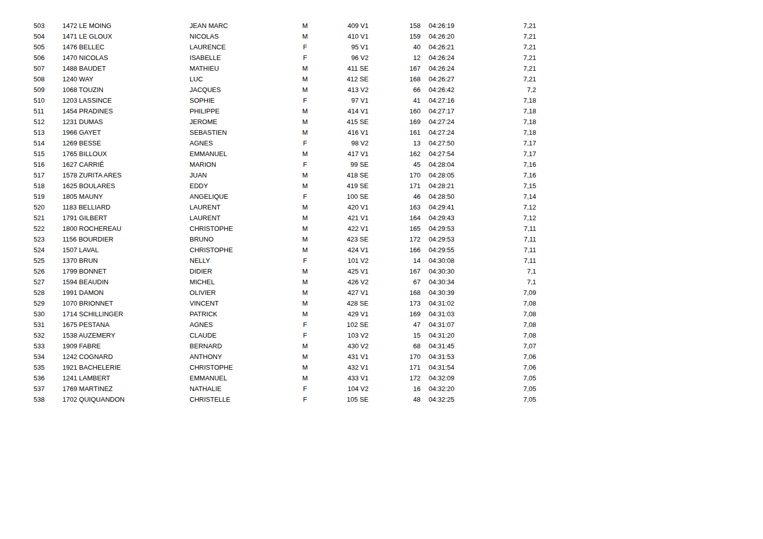| 503 | 1472 LE MOING | JEAN MARC | M | 409 V1 | 158 | 04:26:19 | 7,21 |
| 504 | 1471 LE GLOUX | NICOLAS | M | 410 V1 | 159 | 04:26:20 | 7,21 |
| 505 | 1476 BELLEC | LAURENCE | F | 95 V1 | 40 | 04:26:21 | 7,21 |
| 506 | 1470 NICOLAS | ISABELLE | F | 96 V2 | 12 | 04:26:24 | 7,21 |
| 507 | 1488 BAUDET | MATHIEU | M | 411 SE | 167 | 04:26:24 | 7,21 |
| 508 | 1240 WAY | LUC | M | 412 SE | 168 | 04:26:27 | 7,21 |
| 509 | 1068 TOUZIN | JACQUES | M | 413 V2 | 66 | 04:26:42 | 7,2 |
| 510 | 1203 LASSINCE | SOPHIE | F | 97 V1 | 41 | 04:27:16 | 7,18 |
| 511 | 1454 PRADINES | PHILIPPE | M | 414 V1 | 160 | 04:27:17 | 7,18 |
| 512 | 1231 DUMAS | JEROME | M | 415 SE | 169 | 04:27:24 | 7,18 |
| 513 | 1966 GAYET | SEBASTIEN | M | 416 V1 | 161 | 04:27:24 | 7,18 |
| 514 | 1269 BESSE | AGNES | F | 98 V2 | 13 | 04:27:50 | 7,17 |
| 515 | 1765 BILLOUX | EMMANUEL | M | 417 V1 | 162 | 04:27:54 | 7,17 |
| 516 | 1627 CARRIÉ | MARION | F | 99 SE | 45 | 04:28:04 | 7,16 |
| 517 | 1578 ZURITA ARES | JUAN | M | 418 SE | 170 | 04:28:05 | 7,16 |
| 518 | 1625 BOULARES | EDDY | M | 419 SE | 171 | 04:28:21 | 7,15 |
| 519 | 1805 MAUNY | ANGELIQUE | F | 100 SE | 46 | 04:28:50 | 7,14 |
| 520 | 1183 BELLIARD | LAURENT | M | 420 V1 | 163 | 04:29:41 | 7,12 |
| 521 | 1791 GILBERT | LAURENT | M | 421 V1 | 164 | 04:29:43 | 7,12 |
| 522 | 1800 ROCHEREAU | CHRISTOPHE | M | 422 V1 | 165 | 04:29:53 | 7,11 |
| 523 | 1156 BOURDIER | BRUNO | M | 423 SE | 172 | 04:29:53 | 7,11 |
| 524 | 1507 LAVAL | CHRISTOPHE | M | 424 V1 | 166 | 04:29:55 | 7,11 |
| 525 | 1370 BRUN | NELLY | F | 101 V2 | 14 | 04:30:08 | 7,11 |
| 526 | 1799 BONNET | DIDIER | M | 425 V1 | 167 | 04:30:30 | 7,1 |
| 527 | 1594 BEAUDIN | MICHEL | M | 426 V2 | 67 | 04:30:34 | 7,1 |
| 528 | 1991 DAMON | OLIVIER | M | 427 V1 | 168 | 04:30:39 | 7,09 |
| 529 | 1070 BRIONNET | VINCENT | M | 428 SE | 173 | 04:31:02 | 7,08 |
| 530 | 1714 SCHILLINGER | PATRICK | M | 429 V1 | 169 | 04:31:03 | 7,08 |
| 531 | 1675 PESTANA | AGNES | F | 102 SE | 47 | 04:31:07 | 7,08 |
| 532 | 1538 AUZEMERY | CLAUDE | F | 103 V2 | 15 | 04:31:20 | 7,08 |
| 533 | 1909 FABRE | BERNARD | M | 430 V2 | 68 | 04:31:45 | 7,07 |
| 534 | 1242 COGNARD | ANTHONY | M | 431 V1 | 170 | 04:31:53 | 7,06 |
| 535 | 1921 BACHELERIE | CHRISTOPHE | M | 432 V1 | 171 | 04:31:54 | 7,06 |
| 536 | 1241 LAMBERT | EMMANUEL | M | 433 V1 | 172 | 04:32:09 | 7,05 |
| 537 | 1769 MARTINEZ | NATHALIE | F | 104 V2 | 16 | 04:32:20 | 7,05 |
| 538 | 1702 QUIQUANDON | CHRISTELLE | F | 105 SE | 48 | 04:32:25 | 7,05 |